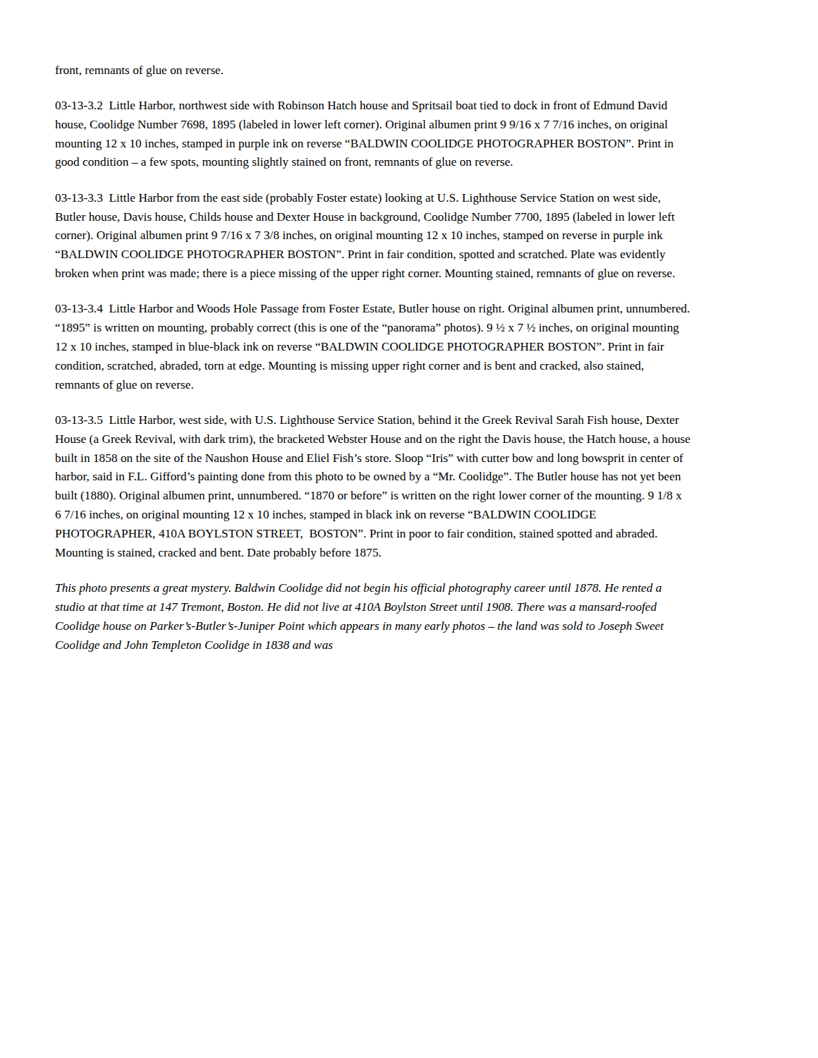front, remnants of glue on reverse.
03-13-3.2 Little Harbor, northwest side with Robinson Hatch house and Spritsail boat tied to dock in front of Edmund David house, Coolidge Number 7698, 1895 (labeled in lower left corner). Original albumen print 9 9/16 x 7 7/16 inches, on original mounting 12 x 10 inches, stamped in purple ink on reverse “BALDWIN COOLIDGE PHOTOGRAPHER BOSTON”. Print in good condition – a few spots, mounting slightly stained on front, remnants of glue on reverse.
03-13-3.3 Little Harbor from the east side (probably Foster estate) looking at U.S. Lighthouse Service Station on west side, Butler house, Davis house, Childs house and Dexter House in background, Coolidge Number 7700, 1895 (labeled in lower left corner). Original albumen print 9 7/16 x 7 3/8 inches, on original mounting 12 x 10 inches, stamped on reverse in purple ink “BALDWIN COOLIDGE PHOTOGRAPHER BOSTON”. Print in fair condition, spotted and scratched. Plate was evidently broken when print was made; there is a piece missing of the upper right corner. Mounting stained, remnants of glue on reverse.
03-13-3.4 Little Harbor and Woods Hole Passage from Foster Estate, Butler house on right. Original albumen print, unnumbered. “1895” is written on mounting, probably correct (this is one of the “panorama” photos). 9 ½ x 7 ½ inches, on original mounting 12 x 10 inches, stamped in blue-black ink on reverse “BALDWIN COOLIDGE PHOTOGRAPHER BOSTON”. Print in fair condition, scratched, abraded, torn at edge. Mounting is missing upper right corner and is bent and cracked, also stained, remnants of glue on reverse.
03-13-3.5 Little Harbor, west side, with U.S. Lighthouse Service Station, behind it the Greek Revival Sarah Fish house, Dexter House (a Greek Revival, with dark trim), the bracketed Webster House and on the right the Davis house, the Hatch house, a house built in 1858 on the site of the Naushon House and Eliel Fish’s store. Sloop “Iris” with cutter bow and long bowsprit in center of harbor, said in F.L. Gifford’s painting done from this photo to be owned by a “Mr. Coolidge”. The Butler house has not yet been built (1880). Original albumen print, unnumbered. “1870 or before” is written on the right lower corner of the mounting. 9 1/8 x 6 7/16 inches, on original mounting 12 x 10 inches, stamped in black ink on reverse “BALDWIN COOLIDGE PHOTOGRAPHER, 410A BOYLSTON STREET, BOSTON”. Print in poor to fair condition, stained spotted and abraded. Mounting is stained, cracked and bent. Date probably before 1875.
This photo presents a great mystery. Baldwin Coolidge did not begin his official photography career until 1878. He rented a studio at that time at 147 Tremont, Boston. He did not live at 410A Boylston Street until 1908. There was a mansard-roofed Coolidge house on Parker’s-Butler’s-Juniper Point which appears in many early photos – the land was sold to Joseph Sweet Coolidge and John Templeton Coolidge in 1838 and was